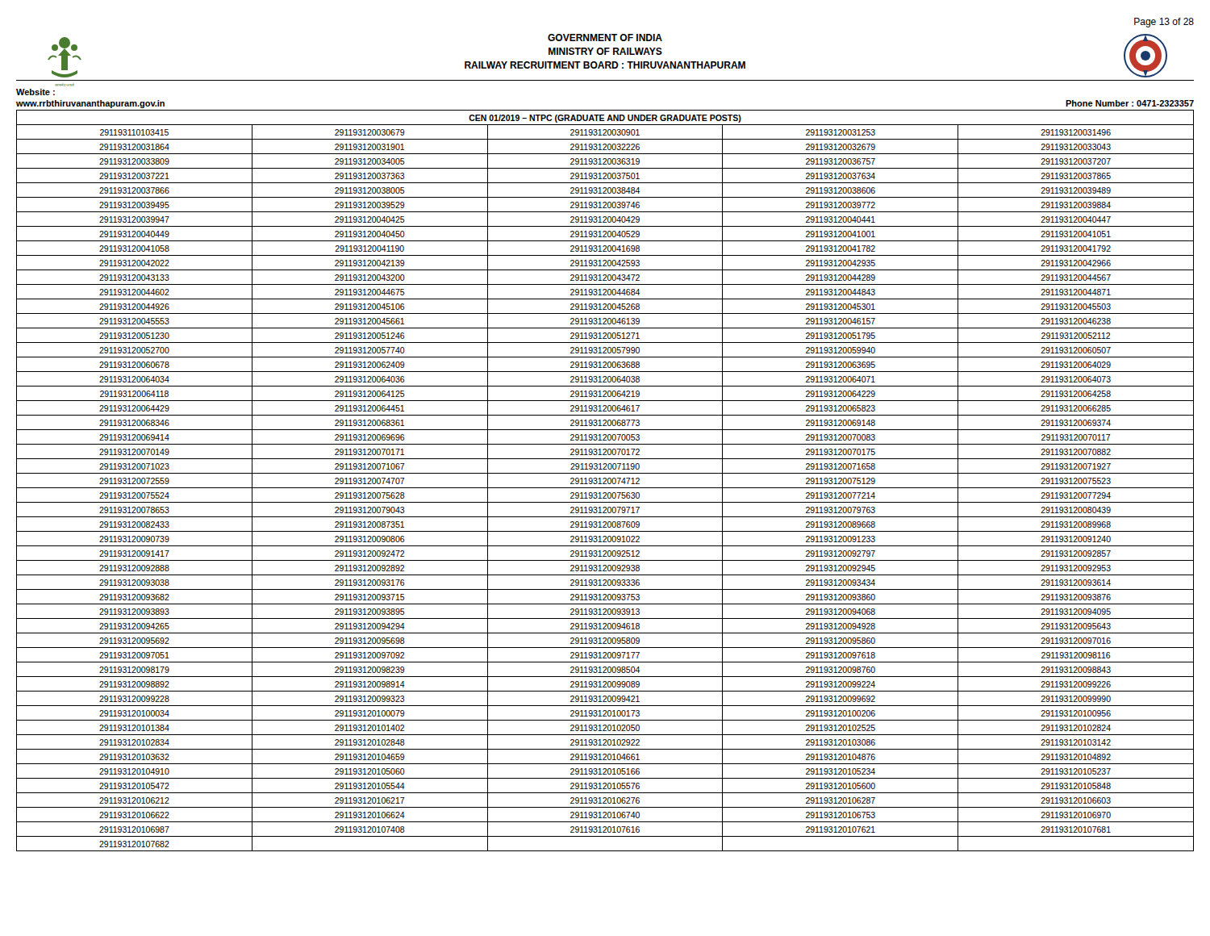Page 13 of 28
सत्यमेव जयते
GOVERNMENT OF INDIA
MINISTRY OF RAILWAYS
RAILWAY RECRUITMENT BOARD : THIRUVANANTHAPURAM
Website :
www.rrbthiruvananthapuram.gov.in Phone Number : 0471-2323357
| CEN 01/2019 – NTPC (GRADUATE AND UNDER GRADUATE POSTS) |
| --- |
| 291193110103415 | 291193120030679 | 291193120030901 | 291193120031253 | 291193120031496 |
| 291193120031864 | 291193120031901 | 291193120032226 | 291193120032679 | 291193120033043 |
| 291193120033809 | 291193120034005 | 291193120036319 | 291193120036757 | 291193120037207 |
| 291193120037221 | 291193120037363 | 291193120037501 | 291193120037634 | 291193120037865 |
| 291193120037866 | 291193120038005 | 291193120038484 | 291193120038606 | 291193120039489 |
| 291193120039495 | 291193120039529 | 291193120039746 | 291193120039772 | 291193120039884 |
| 291193120039947 | 291193120040425 | 291193120040429 | 291193120040441 | 291193120040447 |
| 291193120040449 | 291193120040450 | 291193120040529 | 291193120041001 | 291193120041051 |
| 291193120041058 | 291193120041190 | 291193120041698 | 291193120041782 | 291193120041792 |
| 291193120042022 | 291193120042139 | 291193120042593 | 291193120042935 | 291193120042966 |
| 291193120043133 | 291193120043200 | 291193120043472 | 291193120044289 | 291193120044567 |
| 291193120044602 | 291193120044675 | 291193120044684 | 291193120044843 | 291193120044871 |
| 291193120044926 | 291193120045106 | 291193120045268 | 291193120045301 | 291193120045503 |
| 291193120045553 | 291193120045661 | 291193120046139 | 291193120046157 | 291193120046238 |
| 291193120051230 | 291193120051246 | 291193120051271 | 291193120051795 | 291193120052112 |
| 291193120052700 | 291193120057740 | 291193120057990 | 291193120059940 | 291193120060507 |
| 291193120060678 | 291193120062409 | 291193120063688 | 291193120063695 | 291193120064029 |
| 291193120064034 | 291193120064036 | 291193120064038 | 291193120064071 | 291193120064073 |
| 291193120064118 | 291193120064125 | 291193120064219 | 291193120064229 | 291193120064258 |
| 291193120064429 | 291193120064451 | 291193120064617 | 291193120065823 | 291193120066285 |
| 291193120068346 | 291193120068361 | 291193120068773 | 291193120069148 | 291193120069374 |
| 291193120069414 | 291193120069696 | 291193120070053 | 291193120070083 | 291193120070117 |
| 291193120070149 | 291193120070171 | 291193120070172 | 291193120070175 | 291193120070882 |
| 291193120071023 | 291193120071067 | 291193120071190 | 291193120071658 | 291193120071927 |
| 291193120072559 | 291193120074707 | 291193120074712 | 291193120075129 | 291193120075523 |
| 291193120075524 | 291193120075628 | 291193120075630 | 291193120077214 | 291193120077294 |
| 291193120078653 | 291193120079043 | 291193120079717 | 291193120079763 | 291193120080439 |
| 291193120082433 | 291193120087351 | 291193120087609 | 291193120089668 | 291193120089968 |
| 291193120090739 | 291193120090806 | 291193120091022 | 291193120091233 | 291193120091240 |
| 291193120091417 | 291193120092472 | 291193120092512 | 291193120092797 | 291193120092857 |
| 291193120092888 | 291193120092892 | 291193120092938 | 291193120092945 | 291193120092953 |
| 291193120093038 | 291193120093176 | 291193120093336 | 291193120093434 | 291193120093614 |
| 291193120093682 | 291193120093715 | 291193120093753 | 291193120093860 | 291193120093876 |
| 291193120093893 | 291193120093895 | 291193120093913 | 291193120094068 | 291193120094095 |
| 291193120094265 | 291193120094294 | 291193120094618 | 291193120094928 | 291193120095643 |
| 291193120095692 | 291193120095698 | 291193120095809 | 291193120095860 | 291193120097016 |
| 291193120097051 | 291193120097092 | 291193120097177 | 291193120097618 | 291193120098116 |
| 291193120098179 | 291193120098239 | 291193120098504 | 291193120098760 | 291193120098843 |
| 291193120098892 | 291193120098914 | 291193120099089 | 291193120099224 | 291193120099226 |
| 291193120099228 | 291193120099323 | 291193120099421 | 291193120099692 | 291193120099990 |
| 291193120100034 | 291193120100079 | 291193120100173 | 291193120100206 | 291193120100956 |
| 291193120101384 | 291193120101402 | 291193120102050 | 291193120102525 | 291193120102824 |
| 291193120102834 | 291193120102848 | 291193120102922 | 291193120103086 | 291193120103142 |
| 291193120103632 | 291193120104659 | 291193120104661 | 291193120104876 | 291193120104892 |
| 291193120104910 | 291193120105060 | 291193120105166 | 291193120105234 | 291193120105237 |
| 291193120105472 | 291193120105544 | 291193120105576 | 291193120105600 | 291193120105848 |
| 291193120106212 | 291193120106217 | 291193120106276 | 291193120106287 | 291193120106603 |
| 291193120106622 | 291193120106624 | 291193120106740 | 291193120106753 | 291193120106970 |
| 291193120106987 | 291193120107408 | 291193120107616 | 291193120107621 | 291193120107681 |
| 291193120107682 | | | | |